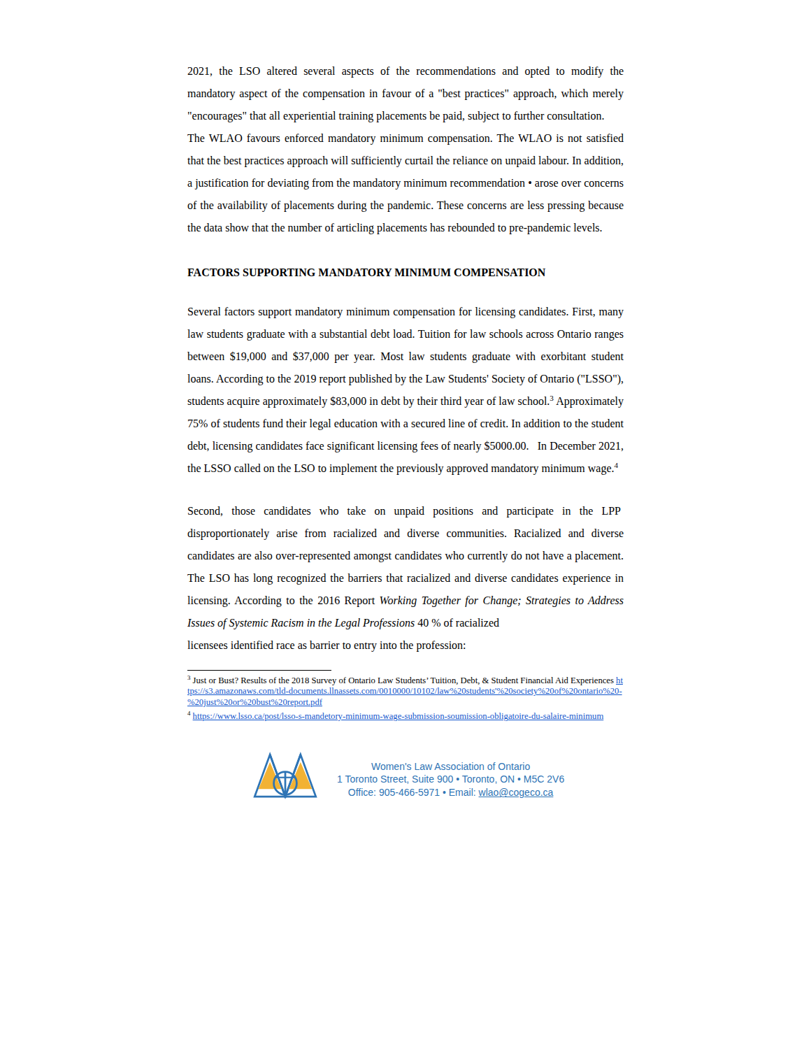2021, the LSO altered several aspects of the recommendations and opted to modify the mandatory aspect of the compensation in favour of a "best practices" approach, which merely "encourages" that all experiential training placements be paid, subject to further consultation.
The WLAO favours enforced mandatory minimum compensation. The WLAO is not satisfied that the best practices approach will sufficiently curtail the reliance on unpaid labour. In addition, a justification for deviating from the mandatory minimum recommendation • arose over concerns of the availability of placements during the pandemic. These concerns are less pressing because the data show that the number of articling placements has rebounded to pre-pandemic levels.
FACTORS SUPPORTING MANDATORY MINIMUM COMPENSATION
Several factors support mandatory minimum compensation for licensing candidates. First, many law students graduate with a substantial debt load. Tuition for law schools across Ontario ranges between $19,000 and $37,000 per year. Most law students graduate with exorbitant student loans. According to the 2019 report published by the Law Students' Society of Ontario ("LSSO"), students acquire approximately $83,000 in debt by their third year of law school.3 Approximately 75% of students fund their legal education with a secured line of credit. In addition to the student debt, licensing candidates face significant licensing fees of nearly $5000.00. In December 2021, the LSSO called on the LSO to implement the previously approved mandatory minimum wage.4
Second, those candidates who take on unpaid positions and participate in the LPP disproportionately arise from racialized and diverse communities. Racialized and diverse candidates are also over-represented amongst candidates who currently do not have a placement. The LSO has long recognized the barriers that racialized and diverse candidates experience in licensing. According to the 2016 Report Working Together for Change; Strategies to Address Issues of Systemic Racism in the Legal Professions 40 % of racialized
licensees identified race as barrier to entry into the profession:
3 Just or Bust? Results of the 2018 Survey of Ontario Law Students’ Tuition, Debt, & Student Financial Aid Experiences https://s3.amazonaws.com/tld-documents.llnassets.com/0010000/10102/law%20students'%20society%20of%20ontario%20-%20just%20or%20bust%20report.pdf
4 https://www.lsso.ca/post/lsso-s-mandetory-minimum-wage-submission-soumission-obligatoire-du-salaire-minimum
Women's Law Association of Ontario
1 Toronto Street, Suite 900 • Toronto, ON • M5C 2V6
Office: 905-466-5971 • Email: wlao@cogeco.ca